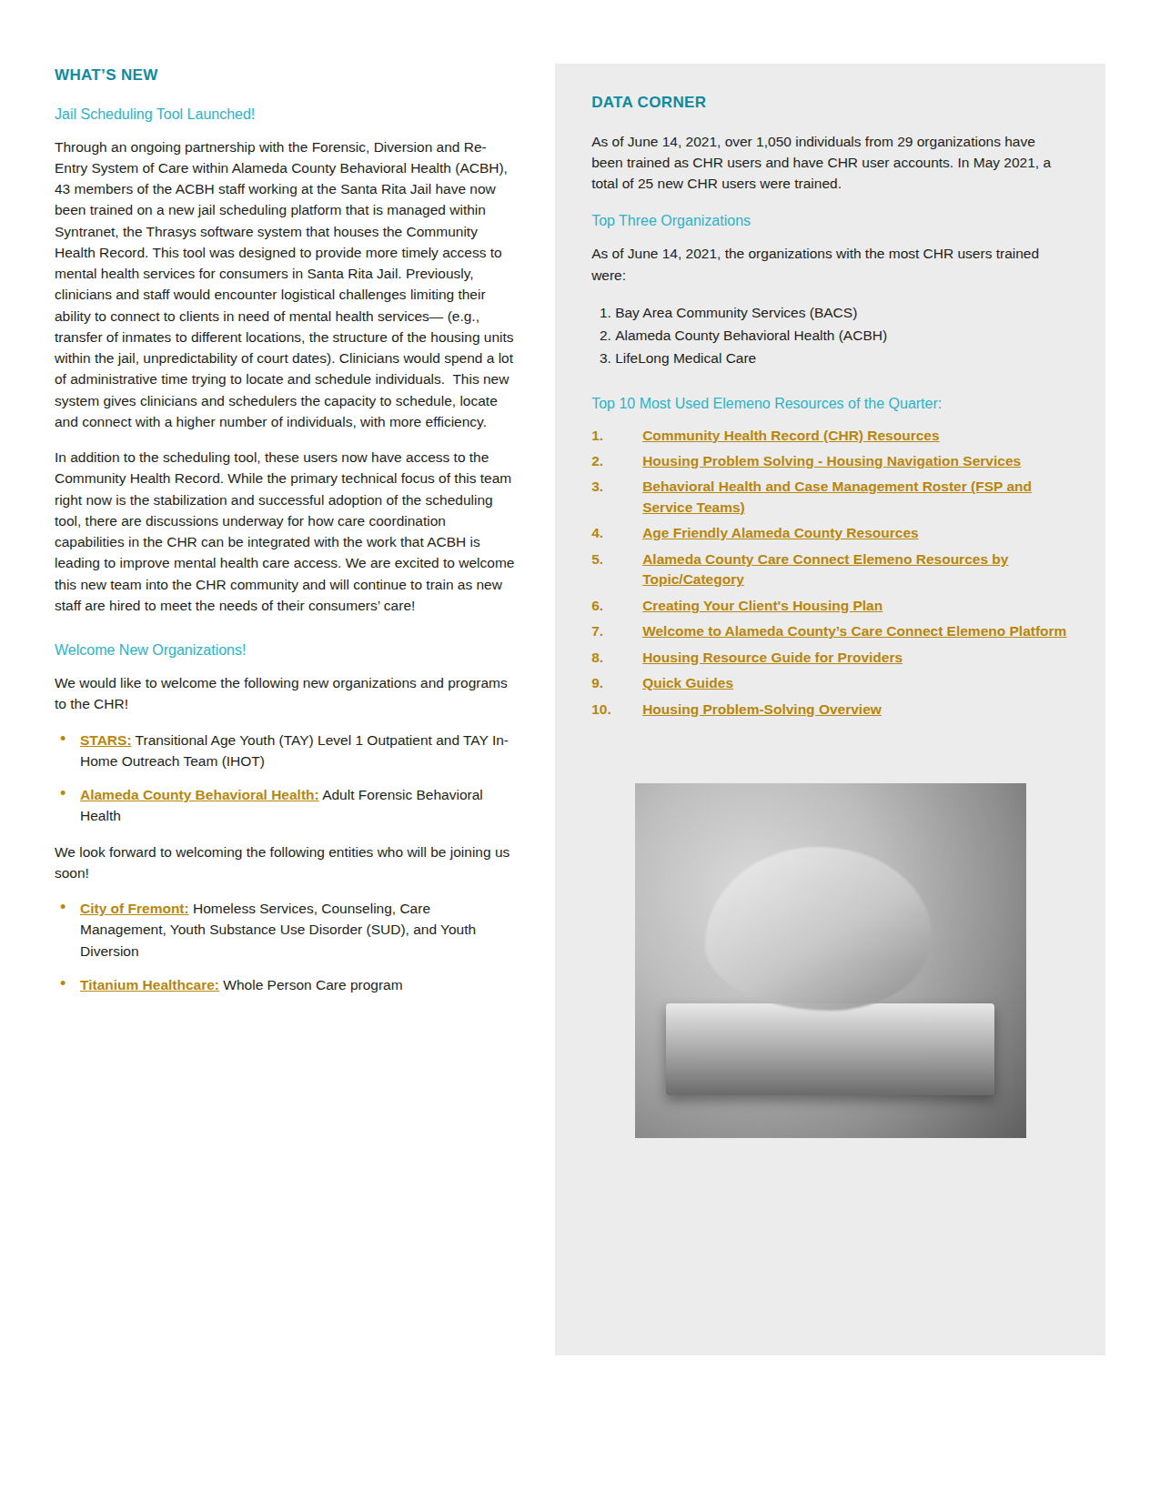What’s New
Jail Scheduling Tool Launched!
Through an ongoing partnership with the Forensic, Diversion and Re-Entry System of Care within Alameda County Behavioral Health (ACBH), 43 members of the ACBH staff working at the Santa Rita Jail have now been trained on a new jail scheduling platform that is managed within Syntranet, the Thrasys software system that houses the Community Health Record. This tool was designed to provide more timely access to mental health services for consumers in Santa Rita Jail. Previously, clinicians and staff would encounter logistical challenges limiting their ability to connect to clients in need of mental health services— (e.g., transfer of inmates to different locations, the structure of the housing units within the jail, unpredictability of court dates). Clinicians would spend a lot of administrative time trying to locate and schedule individuals. This new system gives clinicians and schedulers the capacity to schedule, locate and connect with a higher number of individuals, with more efficiency.
In addition to the scheduling tool, these users now have access to the Community Health Record. While the primary technical focus of this team right now is the stabilization and successful adoption of the scheduling tool, there are discussions underway for how care coordination capabilities in the CHR can be integrated with the work that ACBH is leading to improve mental health care access. We are excited to welcome this new team into the CHR community and will continue to train as new staff are hired to meet the needs of their consumers’ care!
Welcome New Organizations!
We would like to welcome the following new organizations and programs to the CHR!
STARS: Transitional Age Youth (TAY) Level 1 Outpatient and TAY In-Home Outreach Team (IHOT)
Alameda County Behavioral Health: Adult Forensic Behavioral Health
We look forward to welcoming the following entities who will be joining us soon!
City of Fremont: Homeless Services, Counseling, Care Management, Youth Substance Use Disorder (SUD), and Youth Diversion
Titanium Healthcare: Whole Person Care program
Data Corner
As of June 14, 2021, over 1,050 individuals from 29 organizations have been trained as CHR users and have CHR user accounts. In May 2021, a total of 25 new CHR users were trained.
Top Three Organizations
As of June 14, 2021, the organizations with the most CHR users trained were:
Bay Area Community Services (BACS)
Alameda County Behavioral Health (ACBH)
LifeLong Medical Care
Top 10 Most Used Elemeno Resources of the Quarter:
Community Health Record (CHR) Resources
Housing Problem Solving - Housing Navigation Services
Behavioral Health and Case Management Roster (FSP and Service Teams)
Age Friendly Alameda County Resources
Alameda County Care Connect Elemeno Resources by Topic/Category
Creating Your Client's Housing Plan
Welcome to Alameda County’s Care Connect Elemeno Platform
Housing Resource Guide for Providers
Quick Guides
Housing Problem-Solving Overview